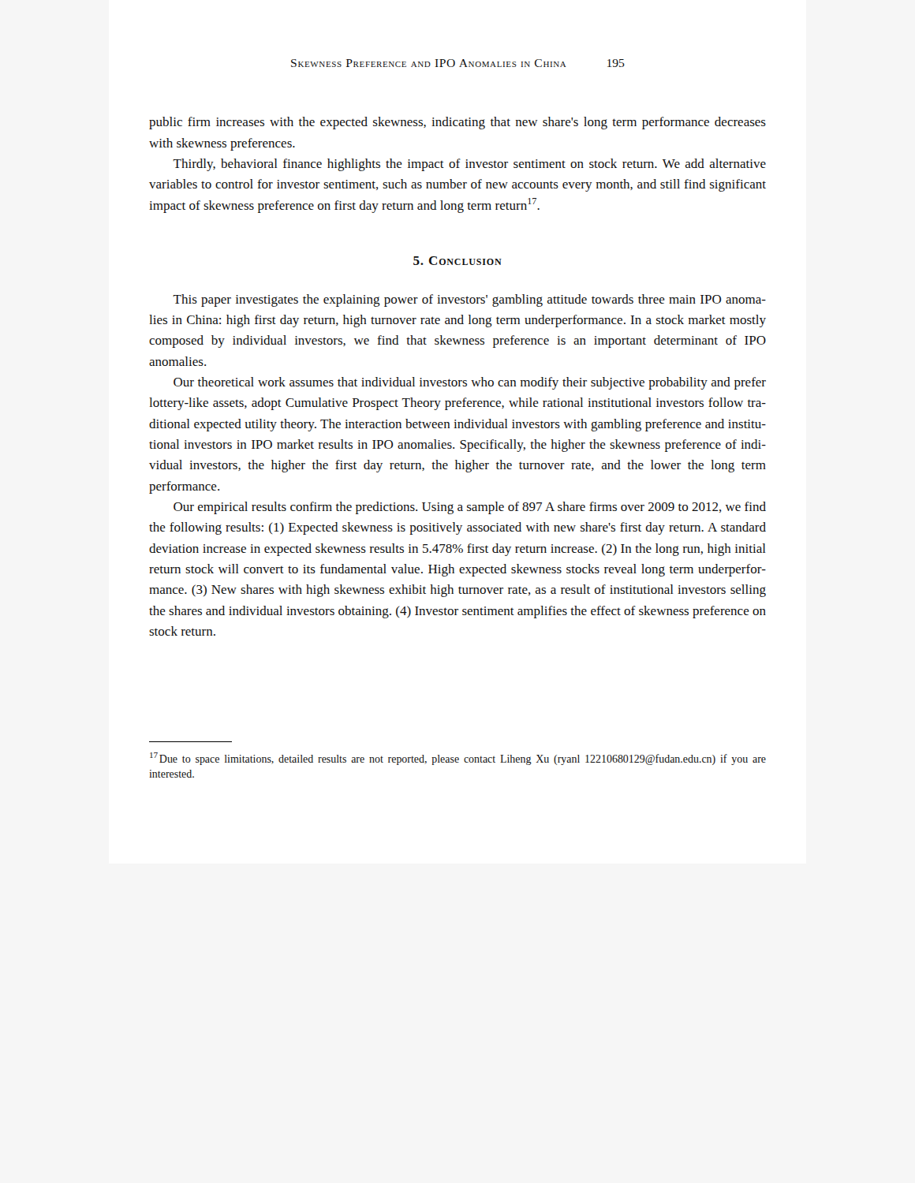Skewness Preference and IPO Anomalies in China 195
public firm increases with the expected skewness, indicating that new share's long term performance decreases with skewness preferences.
Thirdly, behavioral finance highlights the impact of investor sentiment on stock return. We add alternative variables to control for investor sentiment, such as number of new accounts every month, and still find significant impact of skewness preference on first day return and long term return17.
5. Conclusion
This paper investigates the explaining power of investors' gambling attitude towards three main IPO anomalies in China: high first day return, high turnover rate and long term underperformance. In a stock market mostly composed by individual investors, we find that skewness preference is an important determinant of IPO anomalies.
Our theoretical work assumes that individual investors who can modify their subjective probability and prefer lottery-like assets, adopt Cumulative Prospect Theory preference, while rational institutional investors follow traditional expected utility theory. The interaction between individual investors with gambling preference and institutional investors in IPO market results in IPO anomalies. Specifically, the higher the skewness preference of individual investors, the higher the first day return, the higher the turnover rate, and the lower the long term performance.
Our empirical results confirm the predictions. Using a sample of 897 A share firms over 2009 to 2012, we find the following results: (1) Expected skewness is positively associated with new share's first day return. A standard deviation increase in expected skewness results in 5.478% first day return increase. (2) In the long run, high initial return stock will convert to its fundamental value. High expected skewness stocks reveal long term underperformance. (3) New shares with high skewness exhibit high turnover rate, as a result of institutional investors selling the shares and individual investors obtaining. (4) Investor sentiment amplifies the effect of skewness preference on stock return.
17 Due to space limitations, detailed results are not reported, please contact Liheng Xu (ryanl 12210680129@fudan.edu.cn) if you are interested.